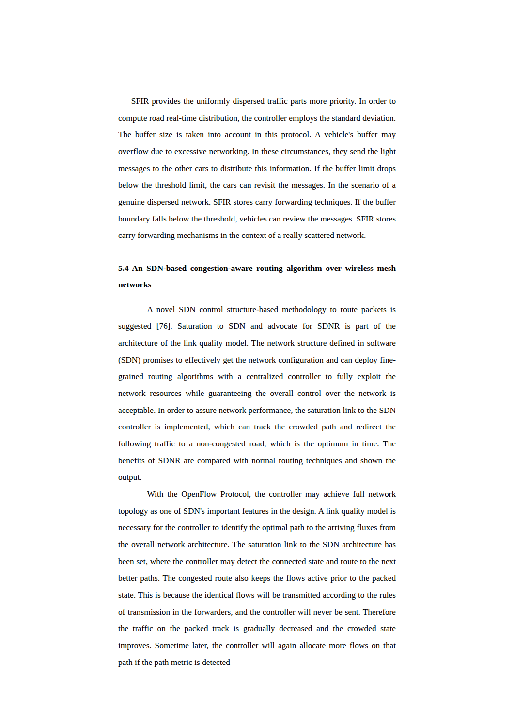SFIR provides the uniformly dispersed traffic parts more priority. In order to compute road real-time distribution, the controller employs the standard deviation. The buffer size is taken into account in this protocol. A vehicle's buffer may overflow due to excessive networking. In these circumstances, they send the light messages to the other cars to distribute this information. If the buffer limit drops below the threshold limit, the cars can revisit the messages. In the scenario of a genuine dispersed network, SFIR stores carry forwarding techniques. If the buffer boundary falls below the threshold, vehicles can review the messages. SFIR stores carry forwarding mechanisms in the context of a really scattered network.
5.4 An SDN-based congestion-aware routing algorithm over wireless mesh networks
A novel SDN control structure-based methodology to route packets is suggested [76]. Saturation to SDN and advocate for SDNR is part of the architecture of the link quality model. The network structure defined in software (SDN) promises to effectively get the network configuration and can deploy fine-grained routing algorithms with a centralized controller to fully exploit the network resources while guaranteeing the overall control over the network is acceptable. In order to assure network performance, the saturation link to the SDN controller is implemented, which can track the crowded path and redirect the following traffic to a non-congested road, which is the optimum in time. The benefits of SDNR are compared with normal routing techniques and shown the output.
With the OpenFlow Protocol, the controller may achieve full network topology as one of SDN's important features in the design. A link quality model is necessary for the controller to identify the optimal path to the arriving fluxes from the overall network architecture. The saturation link to the SDN architecture has been set, where the controller may detect the connected state and route to the next better paths. The congested route also keeps the flows active prior to the packed state. This is because the identical flows will be transmitted according to the rules of transmission in the forwarders, and the controller will never be sent. Therefore the traffic on the packed track is gradually decreased and the crowded state improves. Sometime later, the controller will again allocate more flows on that path if the path metric is detected